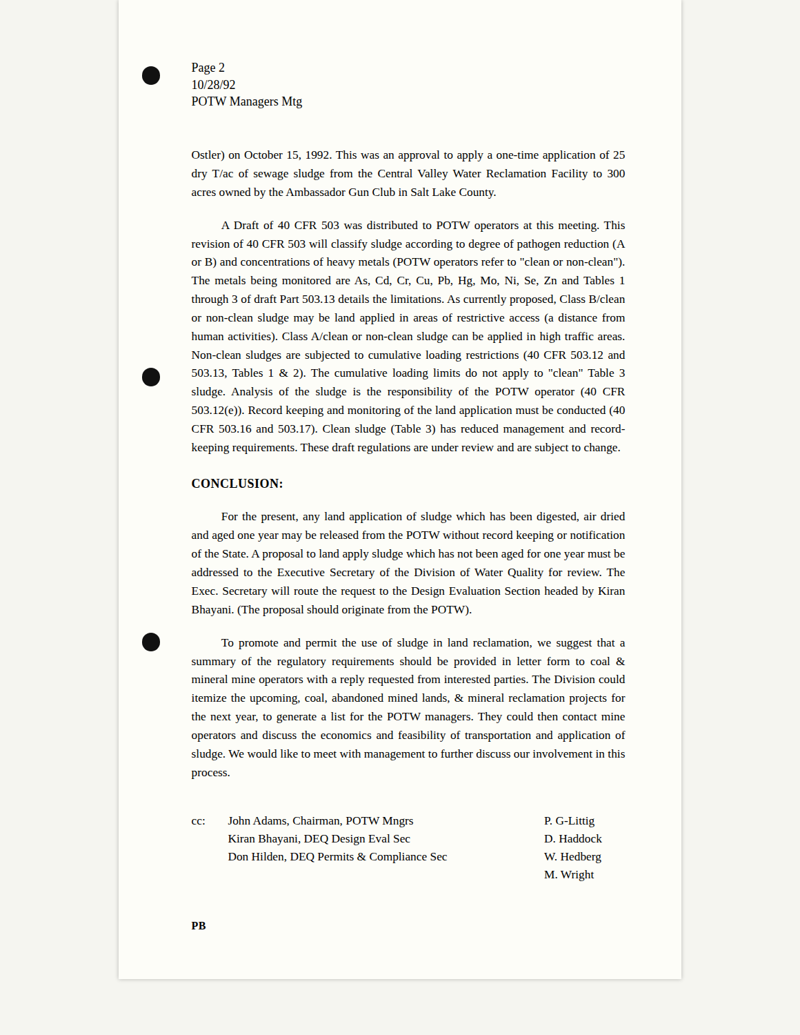Page 2
10/28/92
POTW Managers Mtg
Ostler) on October 15, 1992. This was an approval to apply a one-time application of 25 dry T/ac of sewage sludge from the Central Valley Water Reclamation Facility to 300 acres owned by the Ambassador Gun Club in Salt Lake County.
A Draft of 40 CFR 503 was distributed to POTW operators at this meeting. This revision of 40 CFR 503 will classify sludge according to degree of pathogen reduction (A or B) and concentrations of heavy metals (POTW operators refer to "clean or non-clean"). The metals being monitored are As, Cd, Cr, Cu, Pb, Hg, Mo, Ni, Se, Zn and Tables 1 through 3 of draft Part 503.13 details the limitations. As currently proposed, Class B/clean or non-clean sludge may be land applied in areas of restrictive access (a distance from human activities). Class A/clean or non-clean sludge can be applied in high traffic areas. Non-clean sludges are subjected to cumulative loading restrictions (40 CFR 503.12 and 503.13, Tables 1 & 2). The cumulative loading limits do not apply to "clean" Table 3 sludge. Analysis of the sludge is the responsibility of the POTW operator (40 CFR 503.12(e)). Record keeping and monitoring of the land application must be conducted (40 CFR 503.16 and 503.17). Clean sludge (Table 3) has reduced management and record-keeping requirements. These draft regulations are under review and are subject to change.
CONCLUSION:
For the present, any land application of sludge which has been digested, air dried and aged one year may be released from the POTW without record keeping or notification of the State. A proposal to land apply sludge which has not been aged for one year must be addressed to the Executive Secretary of the Division of Water Quality for review. The Exec. Secretary will route the request to the Design Evaluation Section headed by Kiran Bhayani. (The proposal should originate from the POTW).
To promote and permit the use of sludge in land reclamation, we suggest that a summary of the regulatory requirements should be provided in letter form to coal & mineral mine operators with a reply requested from interested parties. The Division could itemize the upcoming, coal, abandoned mined lands, & mineral reclamation projects for the next year, to generate a list for the POTW managers. They could then contact mine operators and discuss the economics and feasibility of transportation and application of sludge. We would like to meet with management to further discuss our involvement in this process.
cc:
John Adams, Chairman, POTW Mngrs
Kiran Bhayani, DEQ Design Eval Sec
Don Hilden, DEQ Permits & Compliance Sec
P. G-Littig
D. Haddock
W. Hedberg
M. Wright
PB